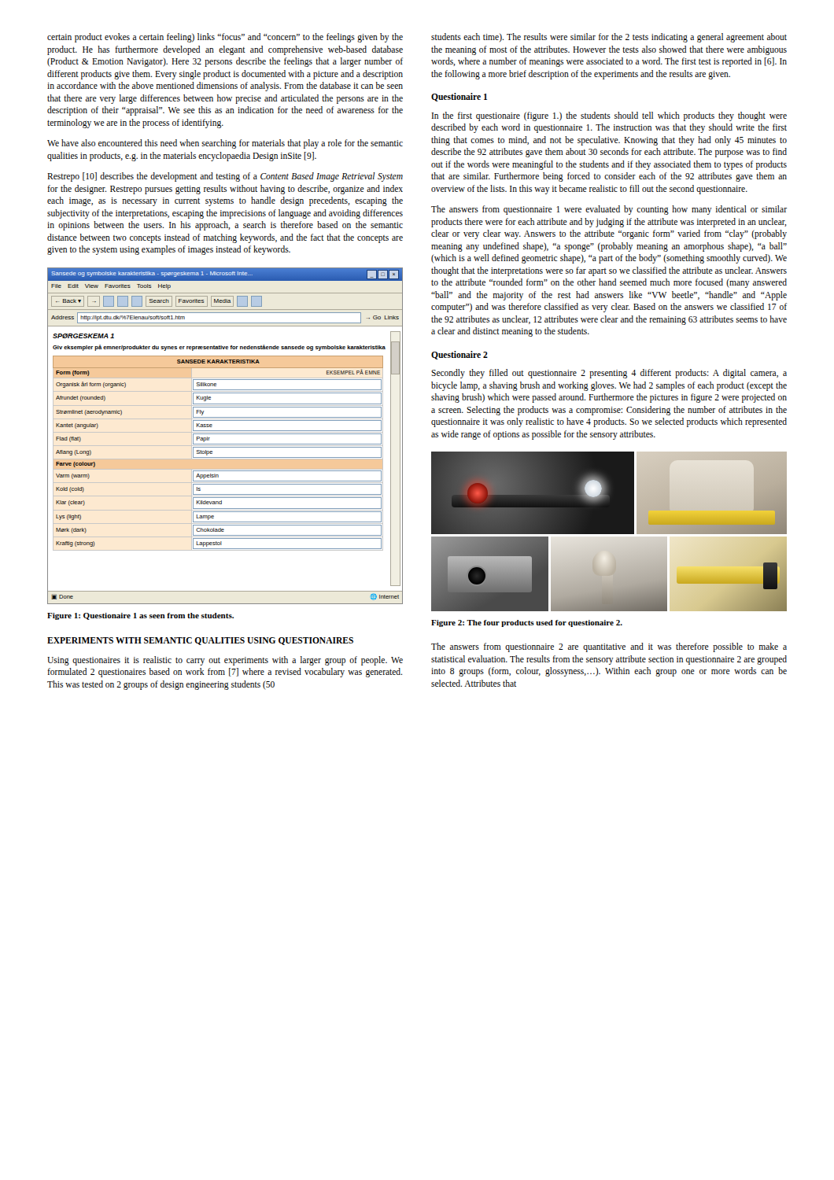certain product evokes a certain feeling) links “focus” and “concern” to the feelings given by the product. He has furthermore developed an elegant and comprehensive web-based database (Product & Emotion Navigator). Here 32 persons describe the feelings that a larger number of different products give them. Every single product is documented with a picture and a description in accordance with the above mentioned dimensions of analysis. From the database it can be seen that there are very large differences between how precise and articulated the persons are in the description of their “appraisal”. We see this as an indication for the need of awareness for the terminology we are in the process of identifying.
We have also encountered this need when searching for materials that play a role for the semantic qualities in products, e.g. in the materials encyclopaedia Design inSite [9].
Restrepo [10] describes the development and testing of a Content Based Image Retrieval System for the designer. Restrepo pursues getting results without having to describe, organize and index each image, as is necessary in current systems to handle design precedents, escaping the subjectivity of the interpretations, escaping the imprecisions of language and avoiding differences in opinions between the users. In his approach, a search is therefore based on the semantic distance between two concepts instead of matching keywords, and the fact that the concepts are given to the system using examples of images instead of keywords.
Sansede og symbolske karakteristika - spørgeskema 1 - Microsoft Inte...
_□×
File Edit View Favorites Tools Help
← Back ▾ → Search Favorites Media
Address http://ipt.dtu.dk/%7Elenau/soft/soft1.htm → Go Links
SPØRGESKEMA 1
Giv eksempler på emner/produkter du synes er repræsentative for nedenstående sansede og symbolske karakteristika
| SANSEDE KARAKTERISTIKA |
| --- |
| Form (form) | EKSEMPEL PÅ EMNE |
| Organisk årl form (organic) | Silikone |
| Afrundet (rounded) | Kugle |
| Strømlinet (aerodynamic) | Fly |
| Kantet (angular) | Kasse |
| Flad (flat) | Papir |
| Aflang (Long) | Stolpe |
| Farve (colour) |
| Varm (warm) | Appelsin |
| Kold (cold) | Is |
| Klar (clear) | Kildevand |
| Lys (light) | Lampe |
| Mørk (dark) | Chokolade |
| Kraftig (strong) | Lappestol |
▣ Done 🌐 Internet
Figure 1: Questionaire 1 as seen from the students.
Experiments with semantic qualities using questionaires
Using questionaires it is realistic to carry out experiments with a larger group of people. We formulated 2 questionaires based on work from [7] where a revised vocabulary was generated. This was tested on 2 groups of design engineering students (50
students each time). The results were similar for the 2 tests indicating a general agreement about the meaning of most of the attributes. However the tests also showed that there were ambiguous words, where a number of meanings were associated to a word. The first test is reported in [6]. In the following a more brief description of the experiments and the results are given.
Questionaire 1
In the first questionaire (figure 1.) the students should tell which products they thought were described by each word in questionnaire 1. The instruction was that they should write the first thing that comes to mind, and not be speculative. Knowing that they had only 45 minutes to describe the 92 attributes gave them about 30 seconds for each attribute. The purpose was to find out if the words were meaningful to the students and if they associated them to types of products that are similar. Furthermore being forced to consider each of the 92 attributes gave them an overview of the lists. In this way it became realistic to fill out the second questionnaire.
The answers from questionnaire 1 were evaluated by counting how many identical or similar products there were for each attribute and by judging if the attribute was interpreted in an unclear, clear or very clear way. Answers to the attribute “organic form” varied from “clay” (probably meaning any undefined shape), “a sponge” (probably meaning an amorphous shape), “a ball” (which is a well defined geometric shape), “a part of the body” (something smoothly curved). We thought that the interpretations were so far apart so we classified the attribute as unclear. Answers to the attribute “rounded form” on the other hand seemed much more focused (many answered “ball” and the majority of the rest had answers like “VW beetle”, “handle” and “Apple computer”) and was therefore classified as very clear. Based on the answers we classified 17 of the 92 attributes as unclear, 12 attributes were clear and the remaining 63 attributes seems to have a clear and distinct meaning to the students.
Questionaire 2
Secondly they filled out questionnaire 2 presenting 4 different products: A digital camera, a bicycle lamp, a shaving brush and working gloves. We had 2 samples of each product (except the shaving brush) which were passed around. Furthermore the pictures in figure 2 were projected on a screen. Selecting the products was a compromise: Considering the number of attributes in the questionnaire it was only realistic to have 4 products. So we selected products which represented as wide range of options as possible for the sensory attributes.
Figure 2: The four products used for questionaire 2.
The answers from questionnaire 2 are quantitative and it was therefore possible to make a statistical evaluation. The results from the sensory attribute section in questionnaire 2 are grouped into 8 groups (form, colour, glossyness,…). Within each group one or more words can be selected. Attributes that